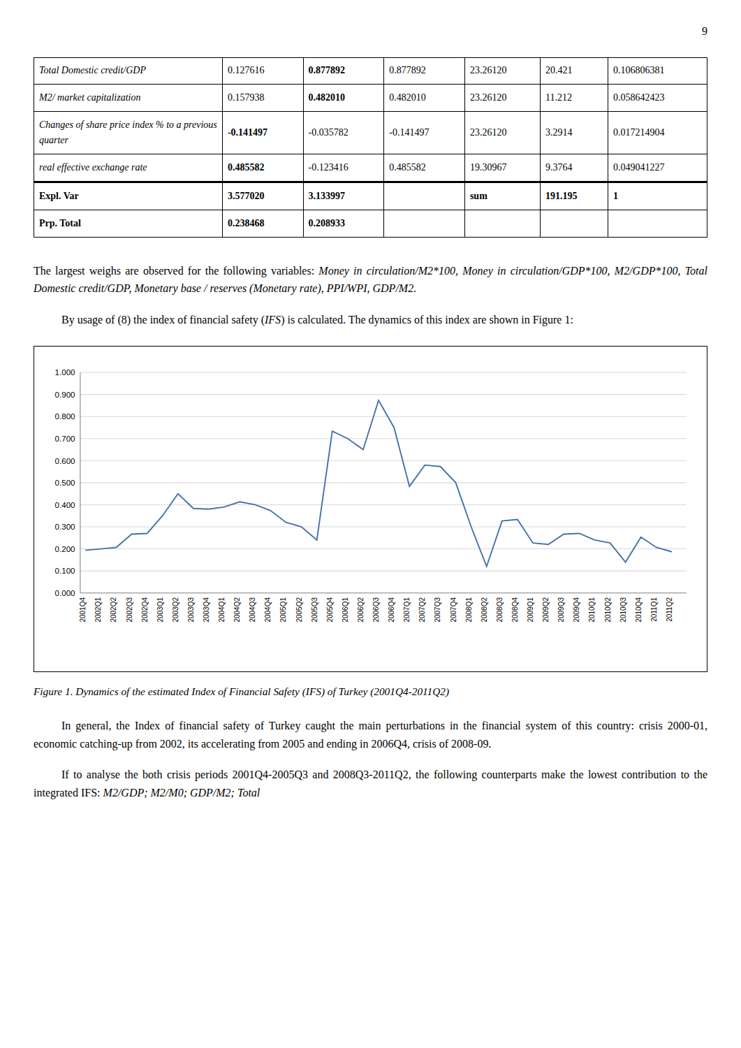9
| Total Domestic credit/GDP | 0.127616 | 0.877892 | 0.877892 | 23.26120 | 20.421 | 0.106806381 |
| M2/ market capitalization | 0.157938 | 0.482010 | 0.482010 | 23.26120 | 11.212 | 0.058642423 |
| Changes of share price index % to a previous quarter | -0.141497 | -0.035782 | -0.141497 | 23.26120 | 3.2914 | 0.017214904 |
| real effective exchange rate | 0.485582 | -0.123416 | 0.485582 | 19.30967 | 9.3764 | 0.049041227 |
| Expl. Var | 3.577020 | 3.133997 | | sum | 191.195 | 1 |
| Prp. Total | 0.238468 | 0.208933 | | | | |
The largest weighs are observed for the following variables: Money in circulation/M2*100, Money in circulation/GDP*100, M2/GDP*100, Total Domestic credit/GDP, Monetary base / reserves (Monetary rate), PPI/WPI, GDP/M2.
By usage of (8) the index of financial safety (IFS) is calculated. The dynamics of this index are shown in Figure 1:
1.000 0.900 0.800 0.700 0.600 0.500 0.400 0.300 0.200 0.100 0.000 2001Q4 2002Q1 2002Q2 2002Q3 2002Q4 2003Q1 2003Q2 2003Q3 2003Q4 2004Q1 2004Q2 2004Q3 2004Q4 2005Q1 2005Q2 2005Q3 2005Q4 2006Q1 2006Q2 2006Q3 2006Q4 2007Q1 2007Q2 2007Q3 2007Q4 2008Q1 2008Q2 2008Q3 2008Q4 2009Q1 2009Q2 2009Q3 2009Q4 2010Q1 2010Q2 2010Q3 2010Q4 2011Q1 2011Q2
Figure 1. Dynamics of the estimated Index of Financial Safety (IFS) of Turkey (2001Q4-2011Q2)
In general, the Index of financial safety of Turkey caught the main perturbations in the financial system of this country: crisis 2000-01, economic catching-up from 2002, its accelerating from 2005 and ending in 2006Q4, crisis of 2008-09.
If to analyse the both crisis periods 2001Q4-2005Q3 and 2008Q3-2011Q2, the following counterparts make the lowest contribution to the integrated IFS: M2/GDP; M2/M0; GDP/M2; Total